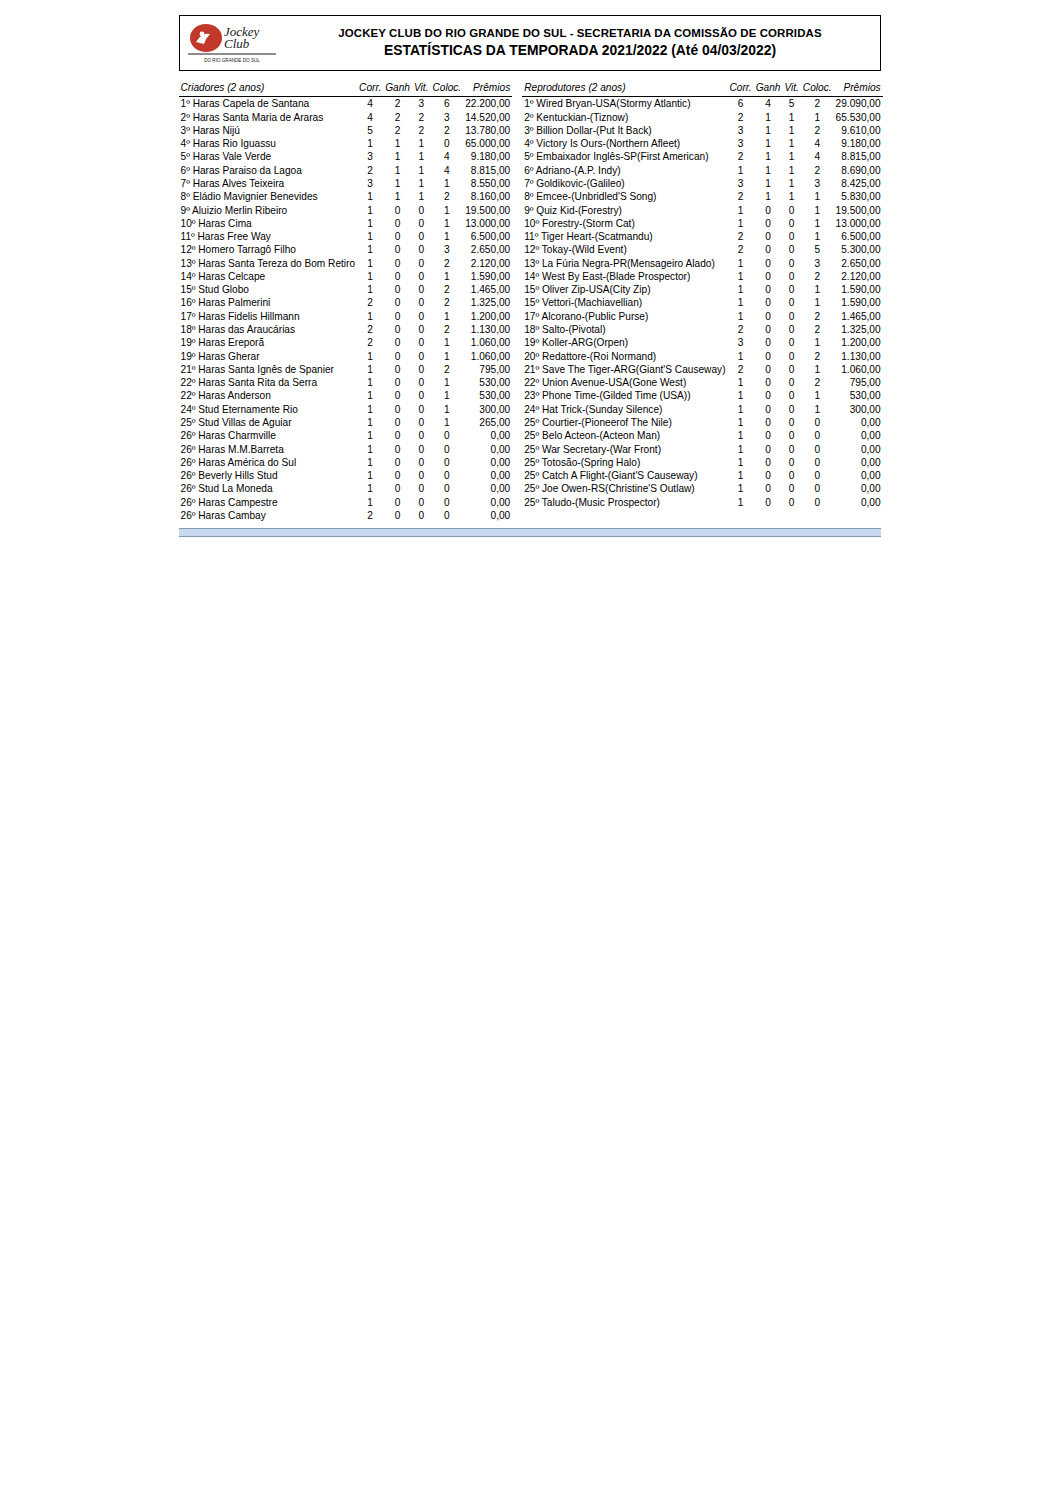Jockey Club DO RIO GRANDE DO SUL
JOCKEY CLUB DO RIO GRANDE DO SUL - SECRETARIA DA COMISSÃO DE CORRIDAS
ESTATÍSTICAS DA TEMPORADA 2021/2022 (Até 04/03/2022)
| Criadores (2 anos) | Corr. | Ganh | Vit. | Coloc. | Prêmios |
| --- | --- | --- | --- | --- | --- |
| 1º Haras Capela de Santana | 4 | 2 | 3 | 6 | 22.200,00 |
| 2º Haras Santa Maria de Araras | 4 | 2 | 2 | 3 | 14.520,00 |
| 3º Haras Nijú | 5 | 2 | 2 | 2 | 13.780,00 |
| 4º Haras Rio Iguassu | 1 | 1 | 1 | 0 | 65.000,00 |
| 5º Haras Vale Verde | 3 | 1 | 1 | 4 | 9.180,00 |
| 6º Haras Paraiso da Lagoa | 2 | 1 | 1 | 4 | 8.815,00 |
| 7º Haras Alves Teixeira | 3 | 1 | 1 | 1 | 8.550,00 |
| 8º Eládio Mavignier Benevides | 1 | 1 | 1 | 2 | 8.160,00 |
| 9º Aluizio Merlin Ribeiro | 1 | 0 | 0 | 1 | 19.500,00 |
| 10º Haras Cima | 1 | 0 | 0 | 1 | 13.000,00 |
| 11º Haras Free Way | 1 | 0 | 0 | 1 | 6.500,00 |
| 12º Homero Tarragô Filho | 1 | 0 | 0 | 3 | 2.650,00 |
| 13º Haras Santa Tereza do Bom Retiro | 1 | 0 | 0 | 2 | 2.120,00 |
| 14º Haras Celcape | 1 | 0 | 0 | 1 | 1.590,00 |
| 15º Stud Globo | 1 | 0 | 0 | 2 | 1.465,00 |
| 16º Haras Palmerini | 2 | 0 | 0 | 2 | 1.325,00 |
| 17º Haras Fidelis Hillmann | 1 | 0 | 0 | 1 | 1.200,00 |
| 18º Haras das Araucárias | 2 | 0 | 0 | 2 | 1.130,00 |
| 19º Haras Ereporã | 2 | 0 | 0 | 1 | 1.060,00 |
| 19º Haras Gherar | 1 | 0 | 0 | 1 | 1.060,00 |
| 21º Haras Santa Ignês de Spanier | 1 | 0 | 0 | 2 | 795,00 |
| 22º Haras Santa Rita da Serra | 1 | 0 | 0 | 1 | 530,00 |
| 22º Haras Anderson | 1 | 0 | 0 | 1 | 530,00 |
| 24º Stud Eternamente Rio | 1 | 0 | 0 | 1 | 300,00 |
| 25º Stud Villas de Aguiar | 1 | 0 | 0 | 1 | 265,00 |
| 26º Haras Charmville | 1 | 0 | 0 | 0 | 0,00 |
| 26º Haras M.M.Barreta | 1 | 0 | 0 | 0 | 0,00 |
| 26º Haras América do Sul | 1 | 0 | 0 | 0 | 0,00 |
| 26º Beverly Hills Stud | 1 | 0 | 0 | 0 | 0,00 |
| 26º Stud La Moneda | 1 | 0 | 0 | 0 | 0,00 |
| 26º Haras Campestre | 1 | 0 | 0 | 0 | 0,00 |
| 26º Haras Cambay | 2 | 0 | 0 | 0 | 0,00 |
| Reprodutores (2 anos) | Corr. | Ganh | Vit. | Coloc. | Prêmios |
| --- | --- | --- | --- | --- | --- |
| 1º Wired Bryan-USA(Stormy Atlantic) | 6 | 4 | 5 | 2 | 29.090,00 |
| 2º Kentuckian-(Tiznow) | 2 | 1 | 1 | 1 | 65.530,00 |
| 3º Billion Dollar-(Put It Back) | 3 | 1 | 1 | 2 | 9.610,00 |
| 4º Victory Is Ours-(Northern Afleet) | 3 | 1 | 1 | 4 | 9.180,00 |
| 5º Embaixador Inglês-SP(First American) | 2 | 1 | 1 | 4 | 8.815,00 |
| 6º Adriano-(A.P. Indy) | 1 | 1 | 1 | 2 | 8.690,00 |
| 7º Goldikovic-(Galileo) | 3 | 1 | 1 | 3 | 8.425,00 |
| 8º Emcee-(Unbridled'S Song) | 2 | 1 | 1 | 1 | 5.830,00 |
| 9º Quiz Kid-(Forestry) | 1 | 0 | 0 | 1 | 19.500,00 |
| 10º Forestry-(Storm Cat) | 1 | 0 | 0 | 1 | 13.000,00 |
| 11º Tiger Heart-(Scatmandu) | 2 | 0 | 0 | 1 | 6.500,00 |
| 12º Tokay-(Wild Event) | 2 | 0 | 0 | 5 | 5.300,00 |
| 13º La Fúria Negra-PR(Mensageiro Alado) | 1 | 0 | 0 | 3 | 2.650,00 |
| 14º West By East-(Blade Prospector) | 1 | 0 | 0 | 2 | 2.120,00 |
| 15º Oliver Zip-USA(City Zip) | 1 | 0 | 0 | 1 | 1.590,00 |
| 15º Vettori-(Machiavellian) | 1 | 0 | 0 | 1 | 1.590,00 |
| 17º Alcorano-(Public Purse) | 1 | 0 | 0 | 2 | 1.465,00 |
| 18º Salto-(Pivotal) | 2 | 0 | 0 | 2 | 1.325,00 |
| 19º Koller-ARG(Orpen) | 3 | 0 | 0 | 1 | 1.200,00 |
| 20º Redattore-(Roi Normand) | 1 | 0 | 0 | 2 | 1.130,00 |
| 21º Save The Tiger-ARG(Giant'S Causeway) | 2 | 0 | 0 | 1 | 1.060,00 |
| 22º Union Avenue-USA(Gone West) | 1 | 0 | 0 | 2 | 795,00 |
| 23º Phone Time-(Gilded Time (USA)) | 1 | 0 | 0 | 1 | 530,00 |
| 24º Hat Trick-(Sunday Silence) | 1 | 0 | 0 | 1 | 300,00 |
| 25º Courtier-(Pioneerof The Nile) | 1 | 0 | 0 | 0 | 0,00 |
| 25º Belo Acteon-(Acteon Man) | 1 | 0 | 0 | 0 | 0,00 |
| 25º War Secretary-(War Front) | 1 | 0 | 0 | 0 | 0,00 |
| 25º Totosão-(Spring Halo) | 1 | 0 | 0 | 0 | 0,00 |
| 25º Catch A Flight-(Giant'S Causeway) | 1 | 0 | 0 | 0 | 0,00 |
| 25º Joe Owen-RS(Christine'S Outlaw) | 1 | 0 | 0 | 0 | 0,00 |
| 25º Taludo-(Music Prospector) | 1 | 0 | 0 | 0 | 0,00 |